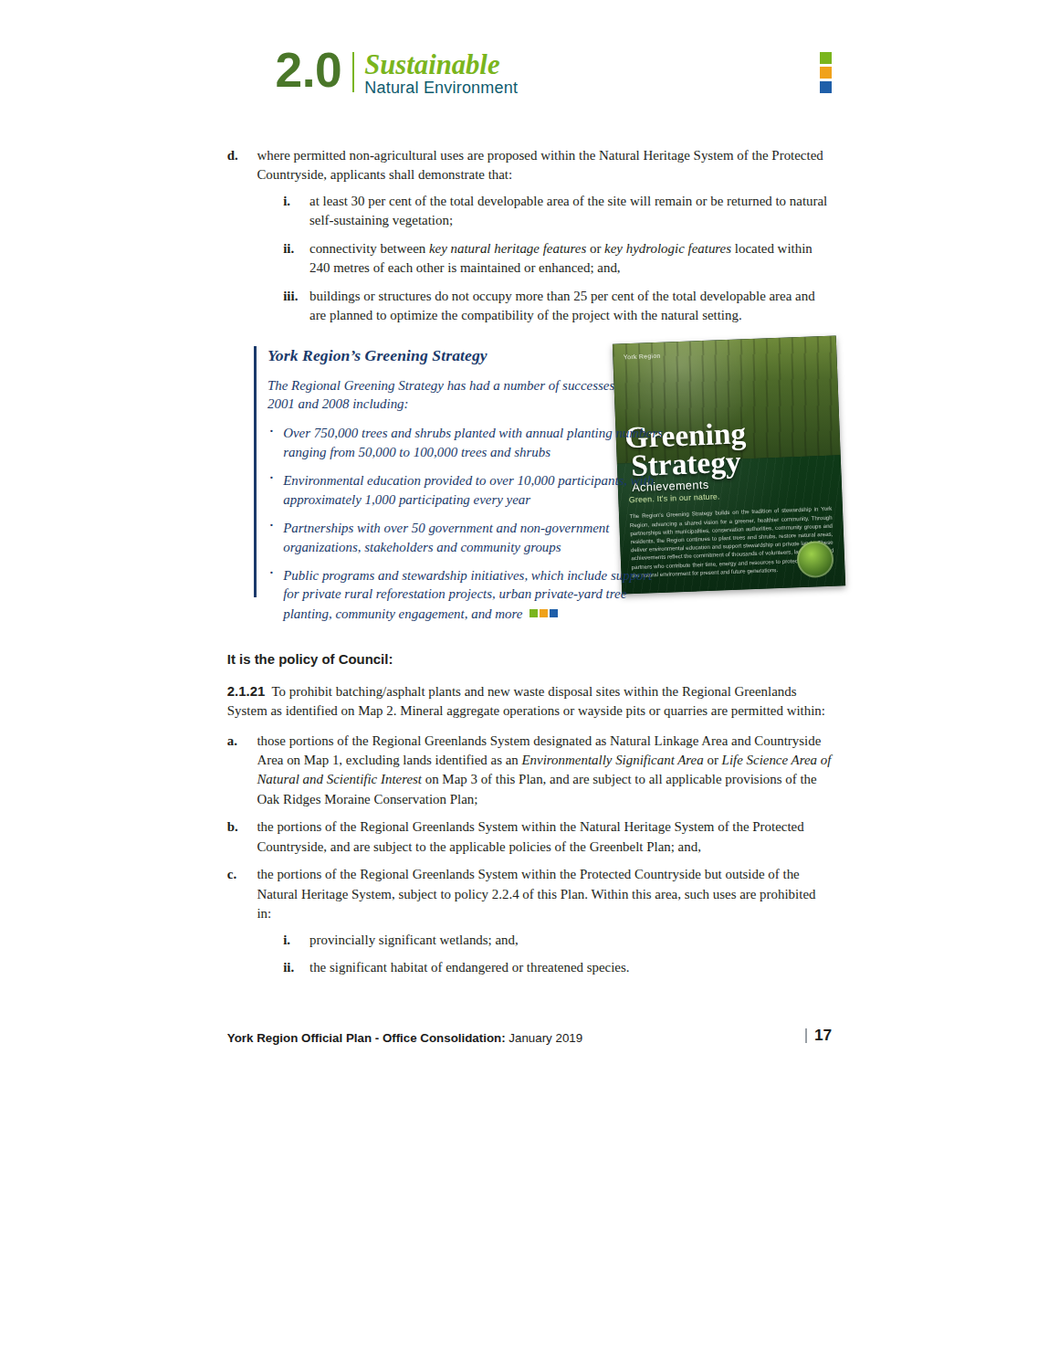2.0
Sustainable
Natural Environment
d. where permitted non-agricultural uses are proposed within the Natural Heritage System of the Protected Countryside, applicants shall demonstrate that:
i. at least 30 per cent of the total developable area of the site will remain or be returned to natural self-sustaining vegetation;
ii. connectivity between key natural heritage features or key hydrologic features located within 240 metres of each other is maintained or enhanced; and,
iii. buildings or structures do not occupy more than 25 per cent of the total developable area and are planned to optimize the compatibility of the project with the natural setting.
York Region
Greening Strategy Achievements
Green. It's in our nature.
The Region's Greening Strategy builds on the tradition of stewardship in York Region, advancing a shared vision for a greener, healthier community. Through partnerships with municipalities, conservation authorities, community groups and residents, the Region continues to plant trees and shrubs, restore natural areas, deliver environmental education and support stewardship on private lands. These achievements reflect the commitment of thousands of volunteers, landowners and partners who contribute their time, energy and resources to protect and enhance the natural environment for present and future generations.
York Region’s Greening Strategy
The Regional Greening Strategy has had a number of successes between 2001 and 2008 including:
Over 750,000 trees and shrubs planted with annual planting numbers ranging from 50,000 to 100,000 trees and shrubs
Environmental education provided to over 10,000 participants, with approximately 1,000 participating every year
Partnerships with over 50 government and non-government organizations, stakeholders and community groups
Public programs and stewardship initiatives, which include support for private rural reforestation projects, urban private-yard tree planting, community engagement, and more
It is the policy of Council:
2.1.21 To prohibit batching/asphalt plants and new waste disposal sites within the Regional Greenlands System as identified on Map 2. Mineral aggregate operations or wayside pits or quarries are permitted within:
a. those portions of the Regional Greenlands System designated as Natural Linkage Area and Countryside Area on Map 1, excluding lands identified as an Environmentally Significant Area or Life Science Area of Natural and Scientific Interest on Map 3 of this Plan, and are subject to all applicable provisions of the Oak Ridges Moraine Conservation Plan;
b. the portions of the Regional Greenlands System within the Natural Heritage System of the Protected Countryside, and are subject to the applicable policies of the Greenbelt Plan; and,
c. the portions of the Regional Greenlands System within the Protected Countryside but outside of the Natural Heritage System, subject to policy 2.2.4 of this Plan. Within this area, such uses are prohibited in:
i. provincially significant wetlands; and,
ii. the significant habitat of endangered or threatened species.
York Region Official Plan - Office Consolidation: January 2019
17